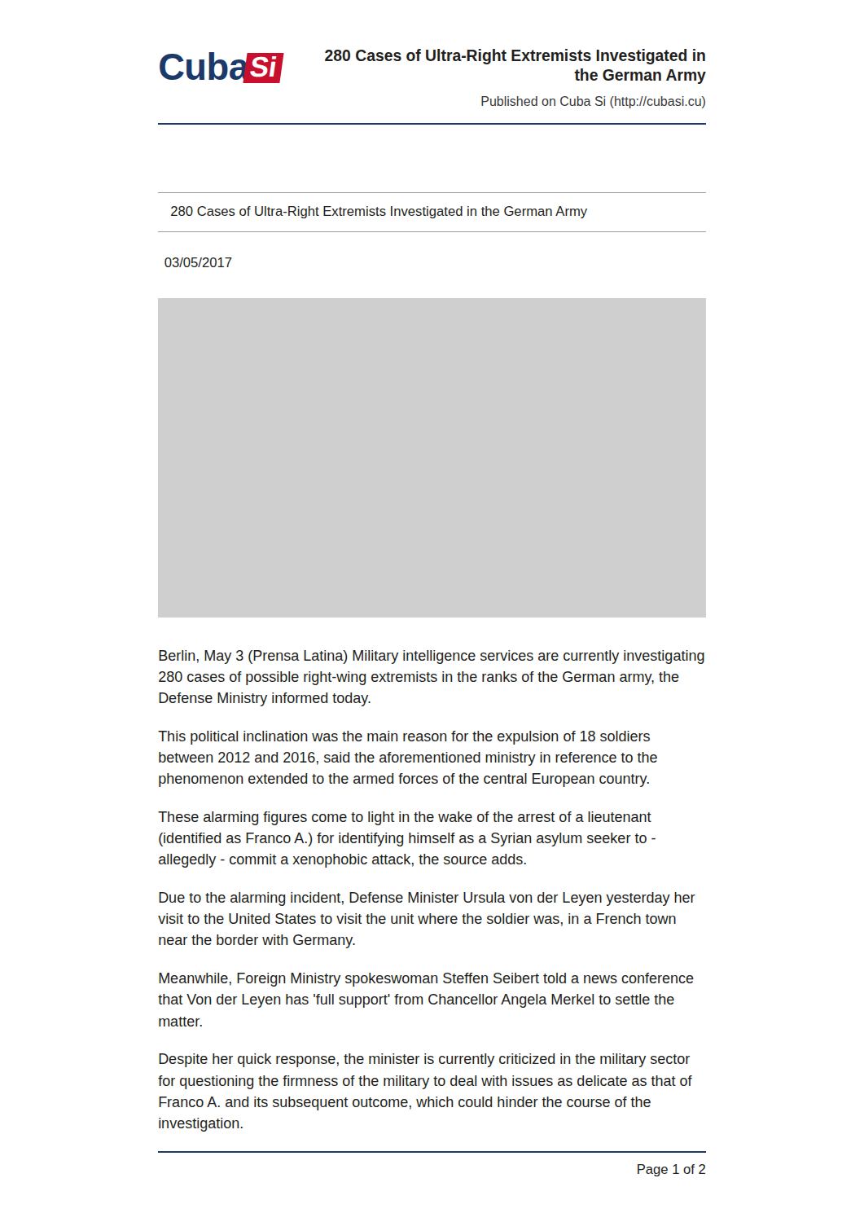Cuba Si
280 Cases of Ultra-Right Extremists Investigated in the German Army
Published on Cuba Si (http://cubasi.cu)
280 Cases of Ultra-Right Extremists Investigated in the German Army
03/05/2017
Berlin, May 3 (Prensa Latina) Military intelligence services are currently investigating 280 cases of possible right-wing extremists in the ranks of the German army, the Defense Ministry informed today.
This political inclination was the main reason for the expulsion of 18 soldiers between 2012 and 2016, said the aforementioned ministry in reference to the phenomenon extended to the armed forces of the central European country.
These alarming figures come to light in the wake of the arrest of a lieutenant (identified as Franco A.) for identifying himself as a Syrian asylum seeker to - allegedly - commit a xenophobic attack, the source adds.
Due to the alarming incident, Defense Minister Ursula von der Leyen yesterday her visit to the United States to visit the unit where the soldier was, in a French town near the border with Germany.
Meanwhile, Foreign Ministry spokeswoman Steffen Seibert told a news conference that Von der Leyen has 'full support' from Chancellor Angela Merkel to settle the matter.
Despite her quick response, the minister is currently criticized in the military sector for questioning the firmness of the military to deal with issues as delicate as that of Franco A. and its subsequent outcome, which could hinder the course of the investigation.
Page 1 of 2